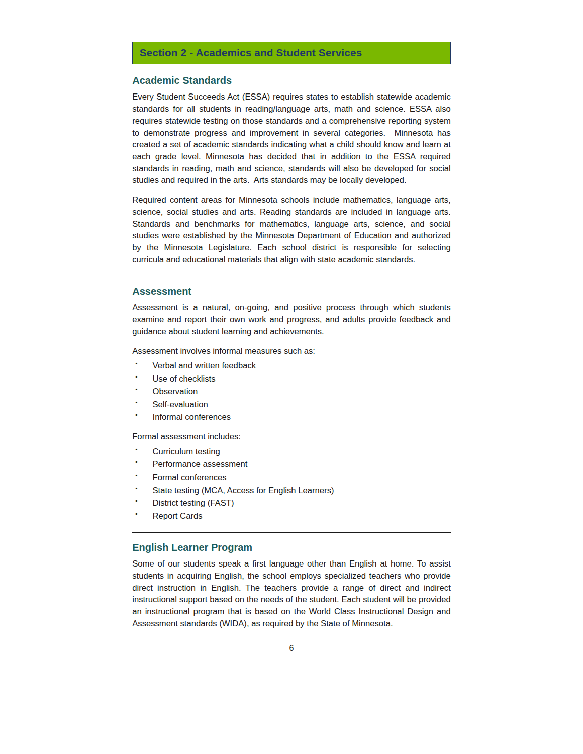Section 2 - Academics and Student Services
Academic Standards
Every Student Succeeds Act (ESSA) requires states to establish statewide academic standards for all students in reading/language arts, math and science. ESSA also requires statewide testing on those standards and a comprehensive reporting system to demonstrate progress and improvement in several categories. Minnesota has created a set of academic standards indicating what a child should know and learn at each grade level. Minnesota has decided that in addition to the ESSA required standards in reading, math and science, standards will also be developed for social studies and required in the arts. Arts standards may be locally developed.
Required content areas for Minnesota schools include mathematics, language arts, science, social studies and arts. Reading standards are included in language arts. Standards and benchmarks for mathematics, language arts, science, and social studies were established by the Minnesota Department of Education and authorized by the Minnesota Legislature. Each school district is responsible for selecting curricula and educational materials that align with state academic standards.
Assessment
Assessment is a natural, on-going, and positive process through which students examine and report their own work and progress, and adults provide feedback and guidance about student learning and achievements.
Assessment involves informal measures such as:
Verbal and written feedback
Use of checklists
Observation
Self-evaluation
Informal conferences
Formal assessment includes:
Curriculum testing
Performance assessment
Formal conferences
State testing (MCA, Access for English Learners)
District testing (FAST)
Report Cards
English Learner Program
Some of our students speak a first language other than English at home. To assist students in acquiring English, the school employs specialized teachers who provide direct instruction in English. The teachers provide a range of direct and indirect instructional support based on the needs of the student. Each student will be provided an instructional program that is based on the World Class Instructional Design and Assessment standards (WIDA), as required by the State of Minnesota.
6